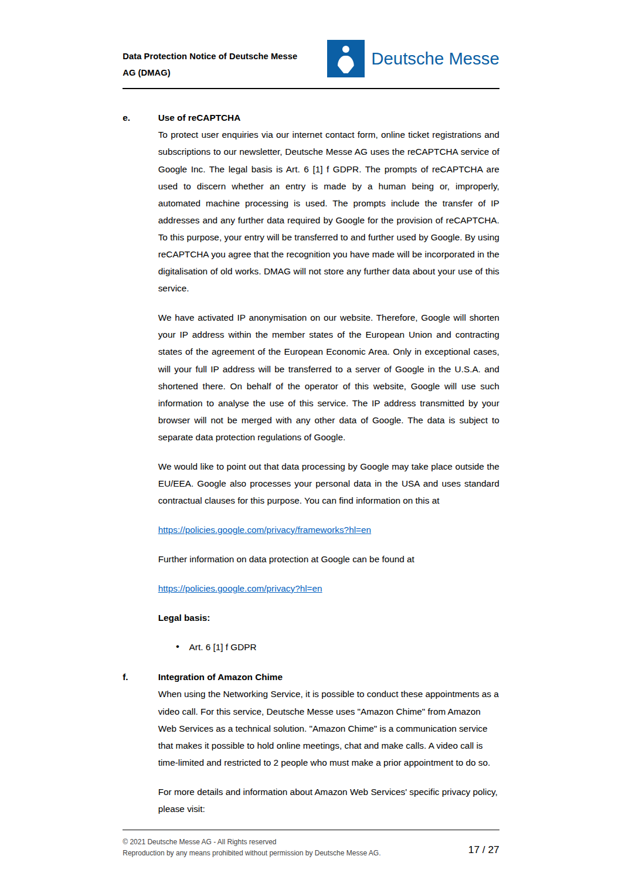Data Protection Notice of Deutsche Messe AG (DMAG)
Deutsche Messe
e.
Use of reCAPTCHA
To protect user enquiries via our internet contact form, online ticket registrations and subscriptions to our newsletter, Deutsche Messe AG uses the reCAPTCHA service of Google Inc. The legal basis is Art. 6 [1] f GDPR. The prompts of reCAPTCHA are used to discern whether an entry is made by a human being or, improperly, automated machine processing is used. The prompts include the transfer of IP addresses and any further data required by Google for the provision of reCAPTCHA. To this purpose, your entry will be transferred to and further used by Google. By using reCAPTCHA you agree that the recognition you have made will be incorporated in the digitalisation of old works. DMAG will not store any further data about your use of this service.
We have activated IP anonymisation on our website. Therefore, Google will shorten your IP address within the member states of the European Union and contracting states of the agreement of the European Economic Area. Only in exceptional cases, will your full IP address will be transferred to a server of Google in the U.S.A. and shortened there. On behalf of the operator of this website, Google will use such information to analyse the use of this service. The IP address transmitted by your browser will not be merged with any other data of Google. The data is subject to separate data protection regulations of Google.
We would like to point out that data processing by Google may take place outside the EU/EEA. Google also processes your personal data in the USA and uses standard contractual clauses for this purpose. You can find information on this at
https://policies.google.com/privacy/frameworks?hl=en
Further information on data protection at Google can be found at
https://policies.google.com/privacy?hl=en
Legal basis:
Art. 6 [1] f GDPR
f.
Integration of Amazon Chime
When using the Networking Service, it is possible to conduct these appointments as a video call. For this service, Deutsche Messe uses "Amazon Chime" from Amazon Web Services as a technical solution. "Amazon Chime" is a communication service that makes it possible to hold online meetings, chat and make calls. A video call is time-limited and restricted to 2 people who must make a prior appointment to do so.
For more details and information about Amazon Web Services' specific privacy policy, please visit:
© 2021 Deutsche Messe AG - All Rights reserved
Reproduction by any means prohibited without permission by Deutsche Messe AG.
17 / 27